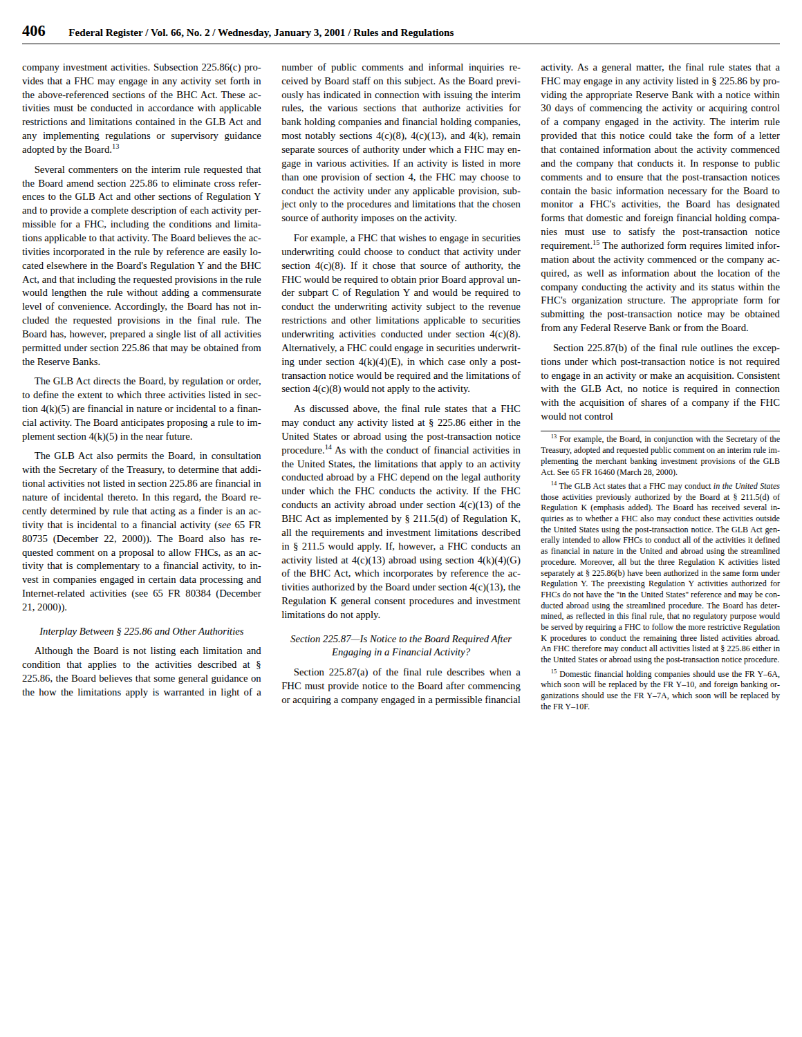406 Federal Register / Vol. 66, No. 2 / Wednesday, January 3, 2001 / Rules and Regulations
company investment activities. Subsection 225.86(c) provides that a FHC may engage in any activity set forth in the above-referenced sections of the BHC Act. These activities must be conducted in accordance with applicable restrictions and limitations contained in the GLB Act and any implementing regulations or supervisory guidance adopted by the Board.13
Several commenters on the interim rule requested that the Board amend section 225.86 to eliminate cross references to the GLB Act and other sections of Regulation Y and to provide a complete description of each activity permissible for a FHC, including the conditions and limitations applicable to that activity. The Board believes the activities incorporated in the rule by reference are easily located elsewhere in the Board's Regulation Y and the BHC Act, and that including the requested provisions in the rule would lengthen the rule without adding a commensurate level of convenience. Accordingly, the Board has not included the requested provisions in the final rule. The Board has, however, prepared a single list of all activities permitted under section 225.86 that may be obtained from the Reserve Banks.
The GLB Act directs the Board, by regulation or order, to define the extent to which three activities listed in section 4(k)(5) are financial in nature or incidental to a financial activity. The Board anticipates proposing a rule to implement section 4(k)(5) in the near future.
The GLB Act also permits the Board, in consultation with the Secretary of the Treasury, to determine that additional activities not listed in section 225.86 are financial in nature of incidental thereto. In this regard, the Board recently determined by rule that acting as a finder is an activity that is incidental to a financial activity (see 65 FR 80735 (December 22, 2000)). The Board also has requested comment on a proposal to allow FHCs, as an activity that is complementary to a financial activity, to invest in companies engaged in certain data processing and Internet-related activities (see 65 FR 80384 (December 21, 2000)).
Interplay Between § 225.86 and Other Authorities
Although the Board is not listing each limitation and condition that applies to the activities described at § 225.86, the Board believes that some general guidance on the how the limitations apply is warranted in light of a number of public comments and informal inquiries received by Board staff on this subject. As the Board previously has indicated in connection with issuing the interim rules, the various sections that authorize activities for bank holding companies and financial holding companies, most notably sections 4(c)(8), 4(c)(13), and 4(k), remain separate sources of authority under which a FHC may engage in various activities. If an activity is listed in more than one provision of section 4, the FHC may choose to conduct the activity under any applicable provision, subject only to the procedures and limitations that the chosen source of authority imposes on the activity.
For example, a FHC that wishes to engage in securities underwriting could choose to conduct that activity under section 4(c)(8). If it chose that source of authority, the FHC would be required to obtain prior Board approval under subpart C of Regulation Y and would be required to conduct the underwriting activity subject to the revenue restrictions and other limitations applicable to securities underwriting activities conducted under section 4(c)(8). Alternatively, a FHC could engage in securities underwriting under section 4(k)(4)(E), in which case only a post-transaction notice would be required and the limitations of section 4(c)(8) would not apply to the activity.
As discussed above, the final rule states that a FHC may conduct any activity listed at § 225.86 either in the United States or abroad using the post-transaction notice procedure.14 As with the conduct of financial activities in the United States, the limitations that apply to an activity conducted abroad by a FHC depend on the legal authority under which the FHC conducts the activity. If the FHC conducts an activity abroad under section 4(c)(13) of the BHC Act as implemented by § 211.5(d) of Regulation K, all the requirements and investment limitations described in § 211.5 would apply. If, however, a FHC conducts an activity listed at 4(c)(13) abroad using section 4(k)(4)(G) of the BHC Act, which incorporates by reference the activities authorized by the Board under section 4(c)(13), the Regulation K general consent procedures and investment limitations do not apply.
Section 225.87—Is Notice to the Board Required After Engaging in a Financial Activity?
Section 225.87(a) of the final rule describes when a FHC must provide notice to the Board after commencing or acquiring a company engaged in a permissible financial activity. As a general matter, the final rule states that a FHC may engage in any activity listed in § 225.86 by providing the appropriate Reserve Bank with a notice within 30 days of commencing the activity or acquiring control of a company engaged in the activity. The interim rule provided that this notice could take the form of a letter that contained information about the activity commenced and the company that conducts it. In response to public comments and to ensure that the post-transaction notices contain the basic information necessary for the Board to monitor a FHC's activities, the Board has designated forms that domestic and foreign financial holding companies must use to satisfy the post-transaction notice requirement.15 The authorized form requires limited information about the activity commenced or the company acquired, as well as information about the location of the company conducting the activity and its status within the FHC's organization structure. The appropriate form for submitting the post-transaction notice may be obtained from any Federal Reserve Bank or from the Board.
Section 225.87(b) of the final rule outlines the exceptions under which post-transaction notice is not required to engage in an activity or make an acquisition. Consistent with the GLB Act, no notice is required in connection with the acquisition of shares of a company if the FHC would not control
13 For example, the Board, in conjunction with the Secretary of the Treasury, adopted and requested public comment on an interim rule implementing the merchant banking investment provisions of the GLB Act. See 65 FR 16460 (March 28, 2000).
14 The GLB Act states that a FHC may conduct in the United States those activities previously authorized by the Board at § 211.5(d) of Regulation K (emphasis added). The Board has received several inquiries as to whether a FHC also may conduct these activities outside the United States using the post-transaction notice. The GLB Act generally intended to allow FHCs to conduct all of the activities it defined as financial in nature in the United and abroad using the streamlined procedure. Moreover, all but the three Regulation K activities listed separately at § 225.86(b) have been authorized in the same form under Regulation Y. The preexisting Regulation Y activities authorized for FHCs do not have the ''in the United States'' reference and may be conducted abroad using the streamlined procedure. The Board has determined, as reflected in this final rule, that no regulatory purpose would be served by requiring a FHC to follow the more restrictive Regulation K procedures to conduct the remaining three listed activities abroad. An FHC therefore may conduct all activities listed at § 225.86 either in the United States or abroad using the post-transaction notice procedure.
15 Domestic financial holding companies should use the FR Y–6A, which soon will be replaced by the FR Y–10, and foreign banking organizations should use the FR Y–7A, which soon will be replaced by the FR Y–10F.